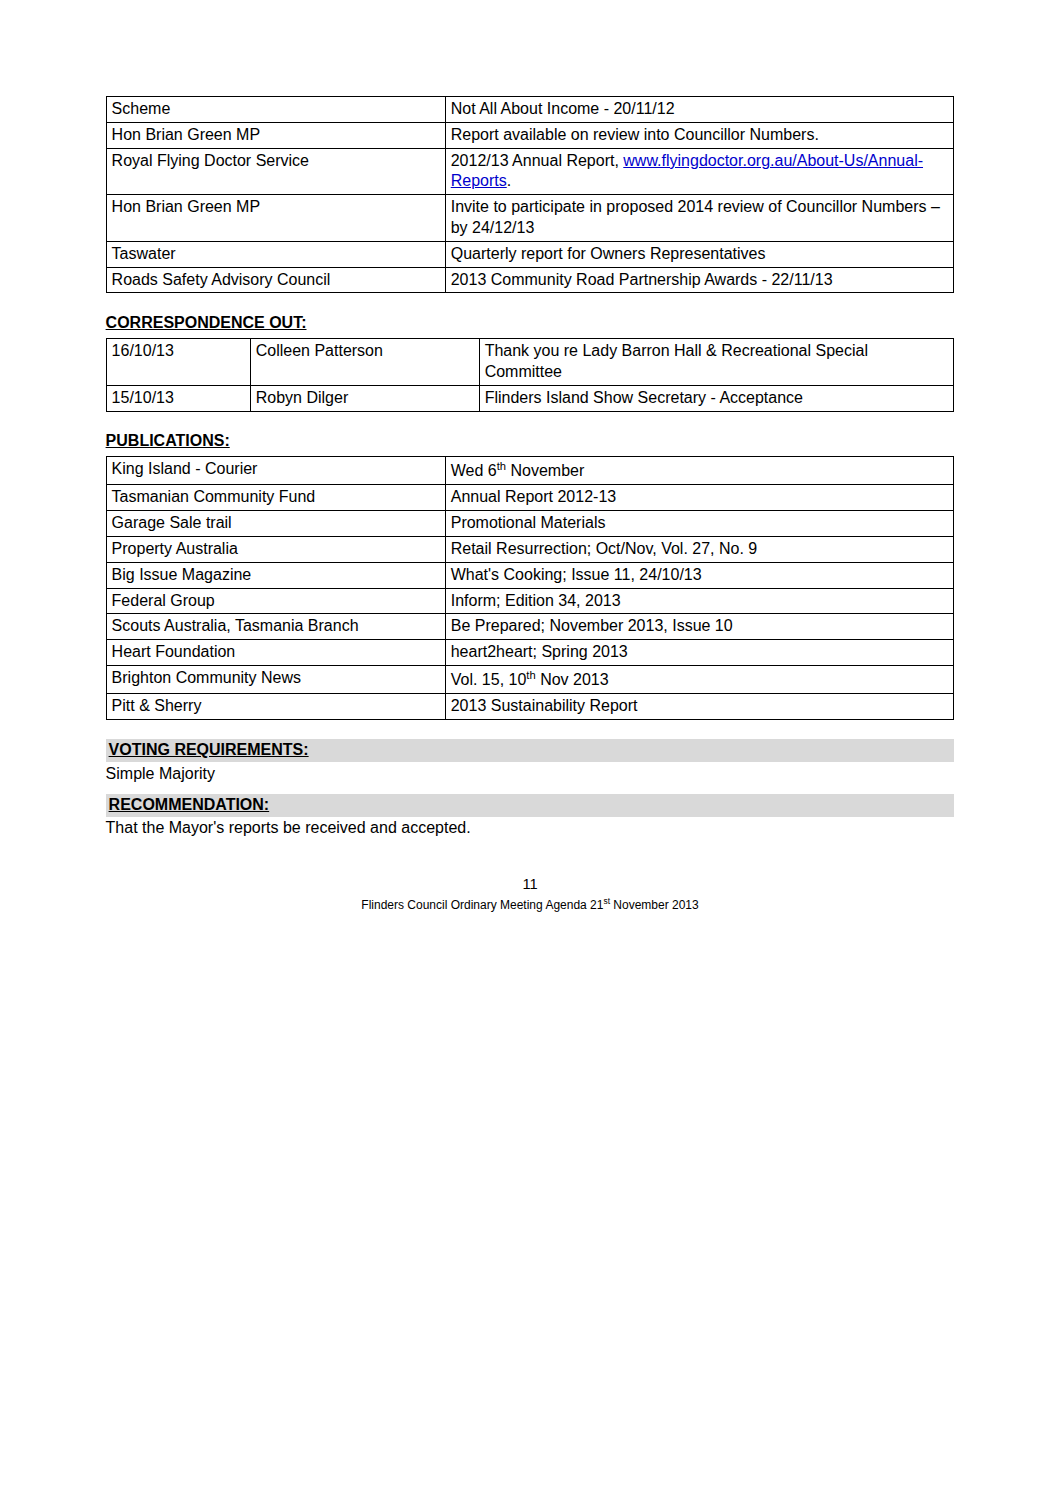| Scheme | Not All About Income - 20/11/12 |
| Hon Brian Green MP | Report available on review into Councillor Numbers. |
| Royal Flying Doctor Service | 2012/13 Annual Report, www.flyingdoctor.org.au/About-Us/Annual-Reports . |
| Hon Brian Green MP | Invite to participate in proposed 2014 review of Councillor Numbers – by 24/12/13 |
| Taswater | Quarterly report for Owners Representatives |
| Roads Safety Advisory Council | 2013 Community Road Partnership Awards - 22/11/13 |
CORRESPONDENCE OUT:
| 16/10/13 | Colleen Patterson | Thank you re Lady Barron Hall & Recreational Special Committee |
| 15/10/13 | Robyn Dilger | Flinders Island Show Secretary - Acceptance |
PUBLICATIONS:
| King Island - Courier | Wed 6 th November |
| Tasmanian Community Fund | Annual Report 2012-13 |
| Garage Sale trail | Promotional Materials |
| Property Australia | Retail Resurrection; Oct/Nov, Vol. 27, No. 9 |
| Big Issue Magazine | What's Cooking; Issue 11, 24/10/13 |
| Federal Group | Inform; Edition 34, 2013 |
| Scouts Australia, Tasmania Branch | Be Prepared; November 2013, Issue 10 |
| Heart Foundation | heart2heart; Spring 2013 |
| Brighton Community News | Vol. 15, 10 th Nov 2013 |
| Pitt & Sherry | 2013 Sustainability Report |
VOTING REQUIREMENTS:
Simple Majority
RECOMMENDATION:
That the Mayor's reports be received and accepted.
11
Flinders Council Ordinary Meeting Agenda 21st November 2013